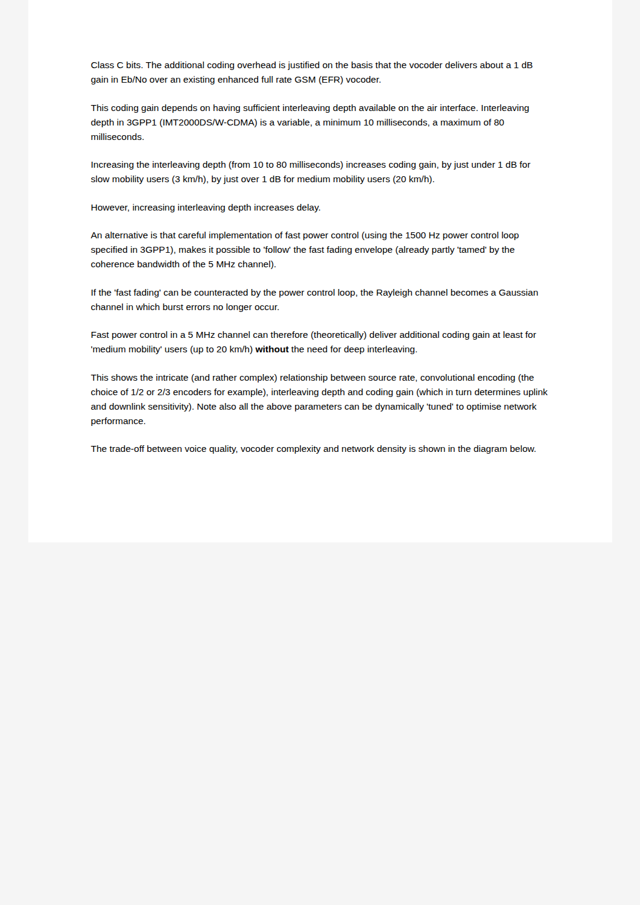Class C bits. The additional coding overhead is justified on the basis that the vocoder delivers about a 1 dB gain in Eb/No over an existing enhanced full rate GSM (EFR) vocoder.
This coding gain depends on having sufficient interleaving depth available on the air interface. Interleaving depth in 3GPP1 (IMT2000DS/W-CDMA) is a variable, a minimum 10 milliseconds, a maximum of 80 milliseconds.
Increasing the interleaving depth (from 10 to 80 milliseconds) increases coding gain, by just under 1 dB for slow mobility users (3 km/h), by just over 1 dB for medium mobility users (20 km/h).
However, increasing interleaving depth increases delay.
An alternative is that careful implementation of fast power control (using the 1500 Hz power control loop specified in 3GPP1), makes it possible to 'follow' the fast fading envelope (already partly 'tamed' by the coherence bandwidth of the 5 MHz channel).
If the 'fast fading' can be counteracted by the power control loop, the Rayleigh channel becomes a Gaussian channel in which burst errors no longer occur.
Fast power control in a 5 MHz channel can therefore (theoretically) deliver additional coding gain at least for 'medium mobility' users (up to 20 km/h) without the need for deep interleaving.
This shows the intricate (and rather complex) relationship between source rate, convolutional encoding (the choice of 1/2 or 2/3 encoders for example), interleaving depth and coding gain (which in turn determines uplink and downlink sensitivity). Note also all the above parameters can be dynamically 'tuned' to optimise network performance.
The trade-off between voice quality, vocoder complexity and network density is shown in the diagram below.